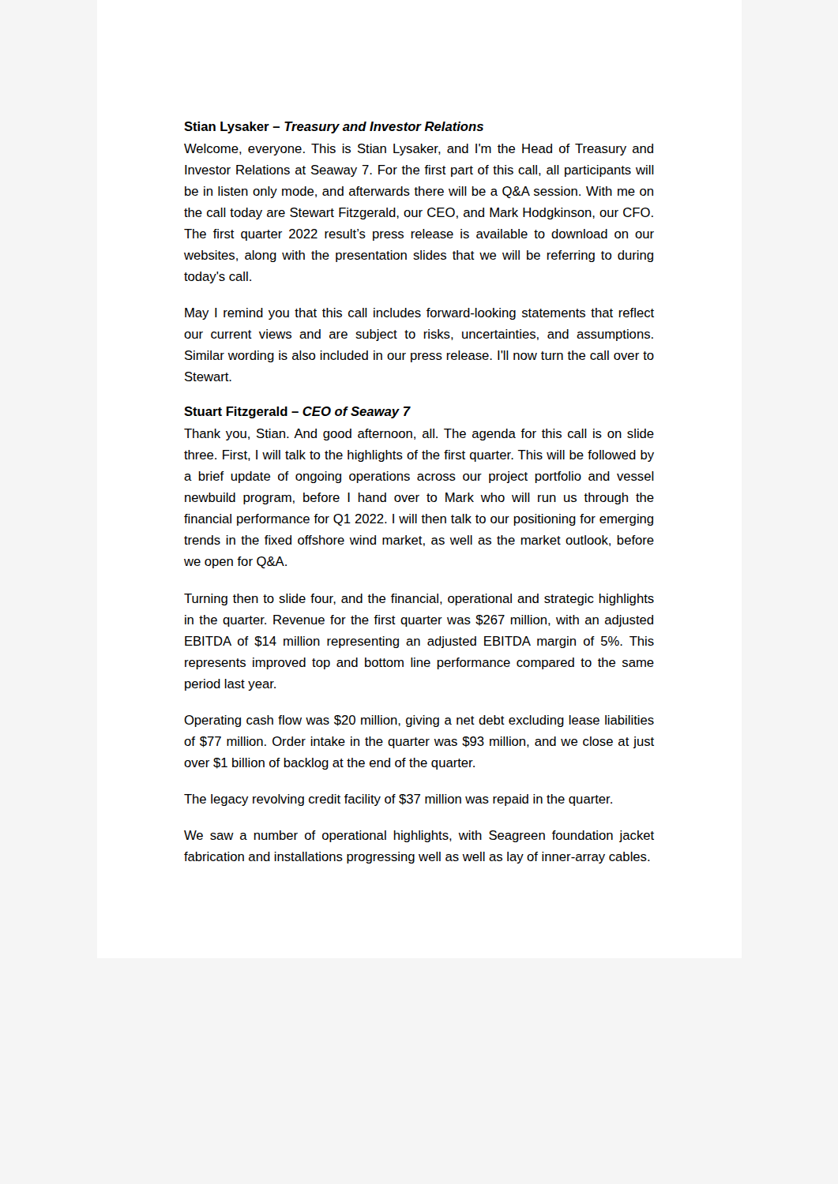Stian Lysaker – Treasury and Investor Relations
Welcome, everyone. This is Stian Lysaker, and I'm the Head of Treasury and Investor Relations at Seaway 7. For the first part of this call, all participants will be in listen only mode, and afterwards there will be a Q&A session. With me on the call today are Stewart Fitzgerald, our CEO, and Mark Hodgkinson, our CFO. The first quarter 2022 result’s press release is available to download on our websites, along with the presentation slides that we will be referring to during today's call.
May I remind you that this call includes forward-looking statements that reflect our current views and are subject to risks, uncertainties, and assumptions. Similar wording is also included in our press release. I'll now turn the call over to Stewart.
Stuart Fitzgerald – CEO of Seaway 7
Thank you, Stian. And good afternoon, all. The agenda for this call is on slide three. First, I will talk to the highlights of the first quarter. This will be followed by a brief update of ongoing operations across our project portfolio and vessel newbuild program, before I hand over to Mark who will run us through the financial performance for Q1 2022. I will then talk to our positioning for emerging trends in the fixed offshore wind market, as well as the market outlook, before we open for Q&A.
Turning then to slide four, and the financial, operational and strategic highlights in the quarter. Revenue for the first quarter was $267 million, with an adjusted EBITDA of $14 million representing an adjusted EBITDA margin of 5%. This represents improved top and bottom line performance compared to the same period last year.
Operating cash flow was $20 million, giving a net debt excluding lease liabilities of $77 million. Order intake in the quarter was $93 million, and we close at just over $1 billion of backlog at the end of the quarter.
The legacy revolving credit facility of $37 million was repaid in the quarter.
We saw a number of operational highlights, with Seagreen foundation jacket fabrication and installations progressing well as well as lay of inner-array cables.